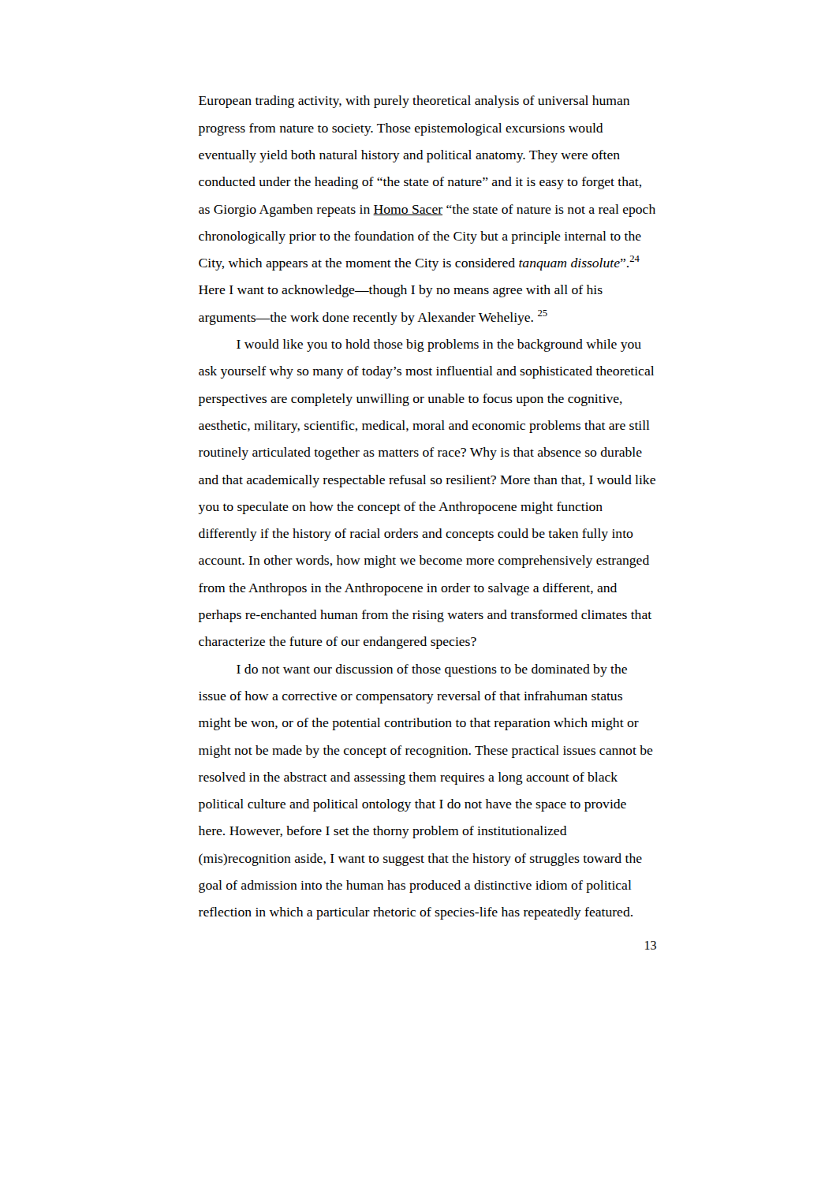European trading activity, with purely theoretical analysis of universal human progress from nature to society. Those epistemological excursions would eventually yield both natural history and political anatomy. They were often conducted under the heading of “the state of nature” and it is easy to forget that, as Giorgio Agamben repeats in Homo Sacer “the state of nature is not a real epoch chronologically prior to the foundation of the City but a principle internal to the City, which appears at the moment the City is considered tanquam dissolute”.24 Here I want to acknowledge—though I by no means agree with all of his arguments—the work done recently by Alexander Weheliye. 25
I would like you to hold those big problems in the background while you ask yourself why so many of today’s most influential and sophisticated theoretical perspectives are completely unwilling or unable to focus upon the cognitive, aesthetic, military, scientific, medical, moral and economic problems that are still routinely articulated together as matters of race? Why is that absence so durable and that academically respectable refusal so resilient? More than that, I would like you to speculate on how the concept of the Anthropocene might function differently if the history of racial orders and concepts could be taken fully into account. In other words, how might we become more comprehensively estranged from the Anthropos in the Anthropocene in order to salvage a different, and perhaps re-enchanted human from the rising waters and transformed climates that characterize the future of our endangered species?
I do not want our discussion of those questions to be dominated by the issue of how a corrective or compensatory reversal of that infrahuman status might be won, or of the potential contribution to that reparation which might or might not be made by the concept of recognition. These practical issues cannot be resolved in the abstract and assessing them requires a long account of black political culture and political ontology that I do not have the space to provide here. However, before I set the thorny problem of institutionalized (mis)recognition aside, I want to suggest that the history of struggles toward the goal of admission into the human has produced a distinctive idiom of political reflection in which a particular rhetoric of species-life has repeatedly featured.
13